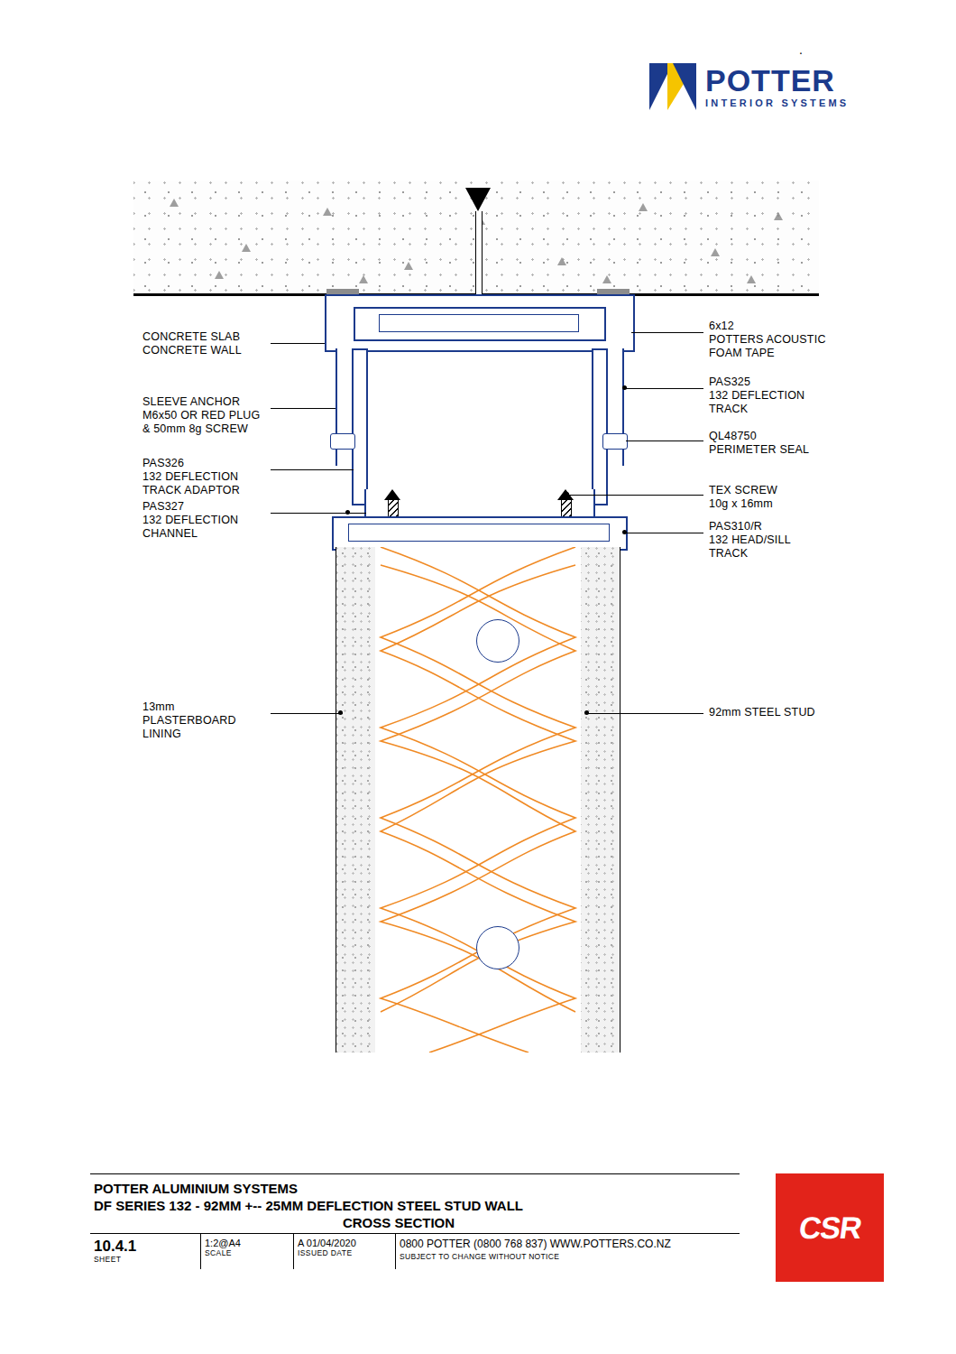.
POTTER
INTERIOR SYSTEMS
CONCRETE SLAB
CONCRETE WALL
SLEEVE ANCHOR
M6x50 OR RED PLUG
& 50mm 8g SCREW
PAS326
132 DEFLECTION
TRACK ADAPTOR
PAS327
132 DEFLECTION
CHANNEL
13mm
PLASTERBOARD
LINING
6x12
POTTERS ACOUSTIC
FOAM TAPE
PAS325
132 DEFLECTION
TRACK
QL48750
PERIMETER SEAL
TEX SCREW
10g x 16mm
PAS310/R
132 HEAD/SILL
TRACK
92mm STEEL STUD
POTTER ALUMINIUM SYSTEMS
DF SERIES 132 - 92MM +-- 25MM DEFLECTION STEEL STUD WALL CROSS SECTION
10.4.1 SHEET
1:2@A4 SCALE
A 01/04/2020 ISSUED DATE
0800 POTTER (0800 768 837) WWW.POTTERS.CO.NZ
SUBJECT TO CHANGE WITHOUT NOTICE
CSR